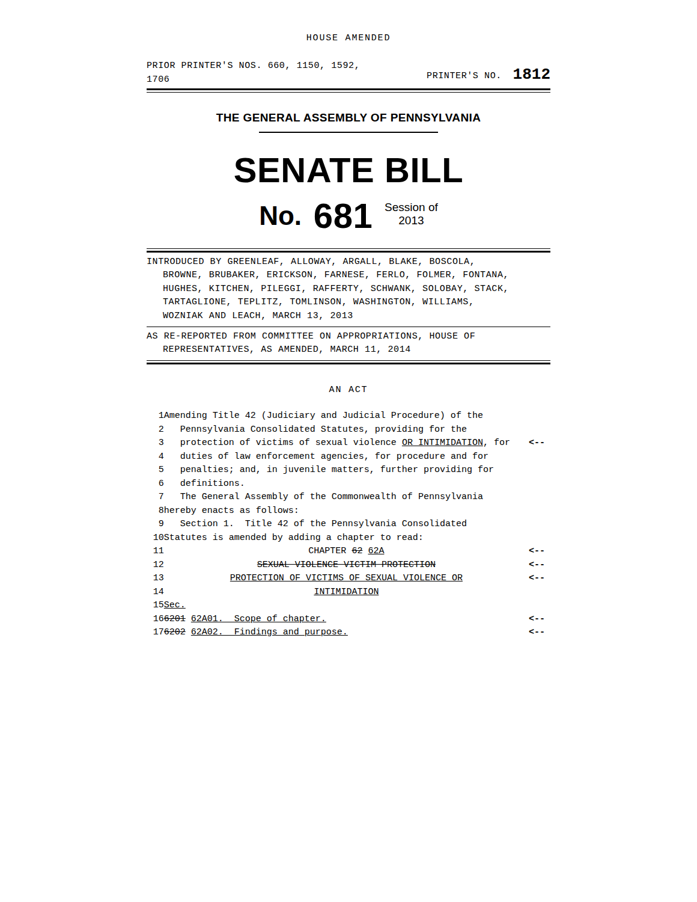HOUSE AMENDED
PRIOR PRINTER'S NOS. 660, 1150, 1592,
1706
PRINTER'S NO. 1812
THE GENERAL ASSEMBLY OF PENNSYLVANIA
SENATE BILL
No. 681 Session of
2013
INTRODUCED BY GREENLEAF, ALLOWAY, ARGALL, BLAKE, BOSCOLA,
BROWNE, BRUBAKER, ERICKSON, FARNESE, FERLO, FOLMER, FONTANA,
HUGHES, KITCHEN, PILEGGI, RAFFERTY, SCHWANK, SOLOBAY, STACK,
TARTAGLIONE, TEPLITZ, TOMLINSON, WASHINGTON, WILLIAMS,
WOZNIAK AND LEACH, MARCH 13, 2013
AS RE-REPORTED FROM COMMITTEE ON APPROPRIATIONS, HOUSE OF
REPRESENTATIVES, AS AMENDED, MARCH 11, 2014
AN ACT
| 1 | Amending Title 42 (Judiciary and Judicial Procedure) of the | |
| 2 | Pennsylvania Consolidated Statutes, providing for the | |
| 3 | protection of victims of sexual violence OR INTIMIDATION , for | <-- |
| 4 | duties of law enforcement agencies, for procedure and for | |
| 5 | penalties; and, in juvenile matters, further providing for | |
| 6 | definitions. | |
| 7 | The General Assembly of the Commonwealth of Pennsylvania | |
| 8 | hereby enacts as follows: | |
| 9 | Section 1. Title 42 of the Pennsylvania Consolidated | |
| 10 | Statutes is amended by adding a chapter to read: | |
| 11 | CHAPTER 62 62A | <-- |
| 12 | SEXUAL VIOLENCE VICTIM PROTECTION | <-- |
| 13 | PROTECTION OF VICTIMS OF SEXUAL VIOLENCE OR | <-- |
| 14 | INTIMIDATION | |
| 15 | Sec. | |
| 16 | 6201 62A01. Scope of chapter. | <-- |
| 17 | 6202 62A02. Findings and purpose. | <-- |